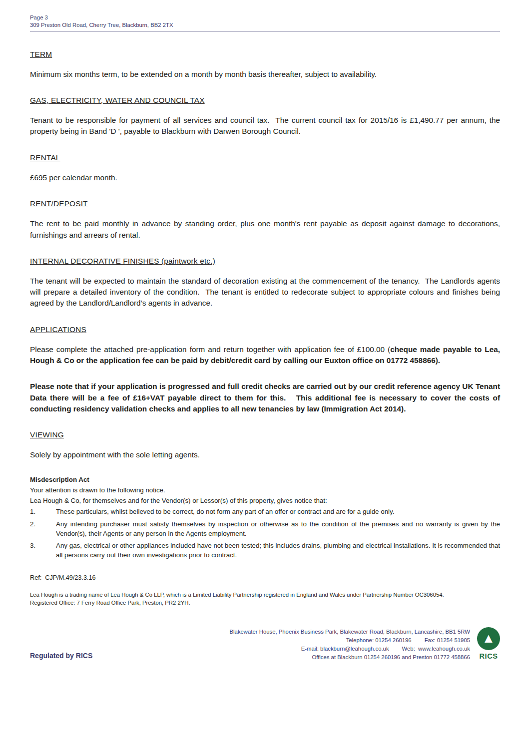Page 3
309 Preston Old Road, Cherry Tree, Blackburn, BB2 2TX
TERM
Minimum six months term, to be extended on a month by month basis thereafter, subject to availability.
GAS, ELECTRICITY, WATER AND COUNCIL TAX
Tenant to be responsible for payment of all services and council tax. The current council tax for 2015/16 is £1,490.77 per annum, the property being in Band 'D ', payable to Blackburn with Darwen Borough Council.
RENTAL
£695 per calendar month.
RENT/DEPOSIT
The rent to be paid monthly in advance by standing order, plus one month's rent payable as deposit against damage to decorations, furnishings and arrears of rental.
INTERNAL DECORATIVE FINISHES (paintwork etc.)
The tenant will be expected to maintain the standard of decoration existing at the commencement of the tenancy. The Landlords agents will prepare a detailed inventory of the condition. The tenant is entitled to redecorate subject to appropriate colours and finishes being agreed by the Landlord/Landlord’s agents in advance.
APPLICATIONS
Please complete the attached pre-application form and return together with application fee of £100.00 (cheque made payable to Lea, Hough & Co or the application fee can be paid by debit/credit card by calling our Euxton office on 01772 458866).
Please note that if your application is progressed and full credit checks are carried out by our credit reference agency UK Tenant Data there will be a fee of £16+VAT payable direct to them for this. This additional fee is necessary to cover the costs of conducting residency validation checks and applies to all new tenancies by law (Immigration Act 2014).
VIEWING
Solely by appointment with the sole letting agents.
Misdescription Act
Your attention is drawn to the following notice.
Lea Hough & Co, for themselves and for the Vendor(s) or Lessor(s) of this property, gives notice that:
1. These particulars, whilst believed to be correct, do not form any part of an offer or contract and are for a guide only.
2. Any intending purchaser must satisfy themselves by inspection or otherwise as to the condition of the premises and no warranty is given by the Vendor(s), their Agents or any person in the Agents employment.
3. Any gas, electrical or other appliances included have not been tested; this includes drains, plumbing and electrical installations. It is recommended that all persons carry out their own investigations prior to contract.
Ref: CJP/M.49/23.3.16
Lea Hough is a trading name of Lea Hough & Co LLP, which is a Limited Liability Partnership registered in England and Wales under Partnership Number OC306054.
Registered Office: 7 Ferry Road Office Park, Preston, PR2 2YH.
Regulated by RICS
Blakewater House, Phoenix Business Park, Blakewater Road, Blackburn, Lancashire, BB1 5RW Telephone: 01254 260196Fax: 01254 51905 E-mail: blackburn@leahough.co.ukWeb: www.leahough.co.uk Offices at Blackburn 01254 260196 and Preston 01772 458866
▲
RICS